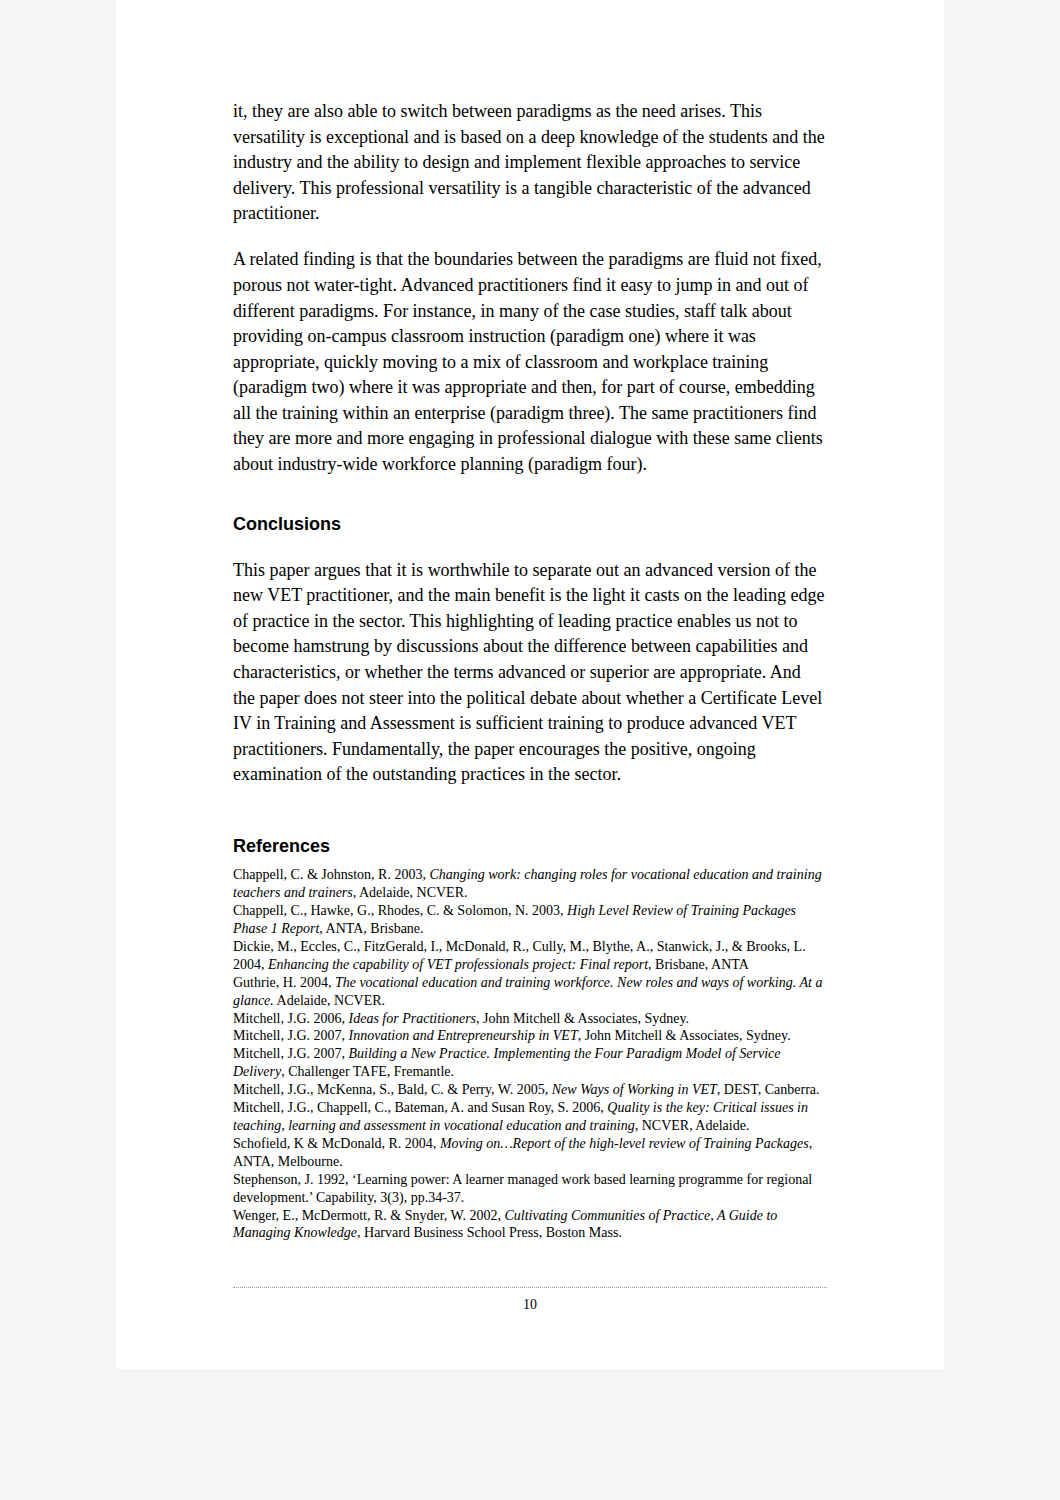it, they are also able to switch between paradigms as the need arises. This versatility is exceptional and is based on a deep knowledge of the students and the industry and the ability to design and implement flexible approaches to service delivery. This professional versatility is a tangible characteristic of the advanced practitioner.
A related finding is that the boundaries between the paradigms are fluid not fixed, porous not water-tight. Advanced practitioners find it easy to jump in and out of different paradigms. For instance, in many of the case studies, staff talk about providing on-campus classroom instruction (paradigm one) where it was appropriate, quickly moving to a mix of classroom and workplace training (paradigm two) where it was appropriate and then, for part of course, embedding all the training within an enterprise (paradigm three). The same practitioners find they are more and more engaging in professional dialogue with these same clients about industry-wide workforce planning (paradigm four).
Conclusions
This paper argues that it is worthwhile to separate out an advanced version of the new VET practitioner, and the main benefit is the light it casts on the leading edge of practice in the sector. This highlighting of leading practice enables us not to become hamstrung by discussions about the difference between capabilities and characteristics, or whether the terms advanced or superior are appropriate. And the paper does not steer into the political debate about whether a Certificate Level IV in Training and Assessment is sufficient training to produce advanced VET practitioners. Fundamentally, the paper encourages the positive, ongoing examination of the outstanding practices in the sector.
References
Chappell, C. & Johnston, R. 2003, Changing work: changing roles for vocational education and training teachers and trainers, Adelaide, NCVER.
Chappell, C., Hawke, G., Rhodes, C. & Solomon, N. 2003, High Level Review of Training Packages Phase 1 Report, ANTA, Brisbane.
Dickie, M., Eccles, C., FitzGerald, I., McDonald, R., Cully, M., Blythe, A., Stanwick, J., & Brooks, L. 2004, Enhancing the capability of VET professionals project: Final report, Brisbane, ANTA
Guthrie, H. 2004, The vocational education and training workforce. New roles and ways of working. At a glance. Adelaide, NCVER.
Mitchell, J.G. 2006, Ideas for Practitioners, John Mitchell & Associates, Sydney.
Mitchell, J.G. 2007, Innovation and Entrepreneurship in VET, John Mitchell & Associates, Sydney.
Mitchell, J.G. 2007, Building a New Practice. Implementing the Four Paradigm Model of Service Delivery, Challenger TAFE, Fremantle.
Mitchell, J.G., McKenna, S., Bald, C. & Perry, W. 2005, New Ways of Working in VET, DEST, Canberra.
Mitchell, J.G., Chappell, C., Bateman, A. and Susan Roy, S. 2006, Quality is the key: Critical issues in teaching, learning and assessment in vocational education and training, NCVER, Adelaide.
Schofield, K & McDonald, R. 2004, Moving on…Report of the high-level review of Training Packages, ANTA, Melbourne.
Stephenson, J. 1992, ‘Learning power: A learner managed work based learning programme for regional development.’ Capability, 3(3), pp.34-37.
Wenger, E., McDermott, R. & Snyder, W. 2002, Cultivating Communities of Practice, A Guide to Managing Knowledge, Harvard Business School Press, Boston Mass.
10